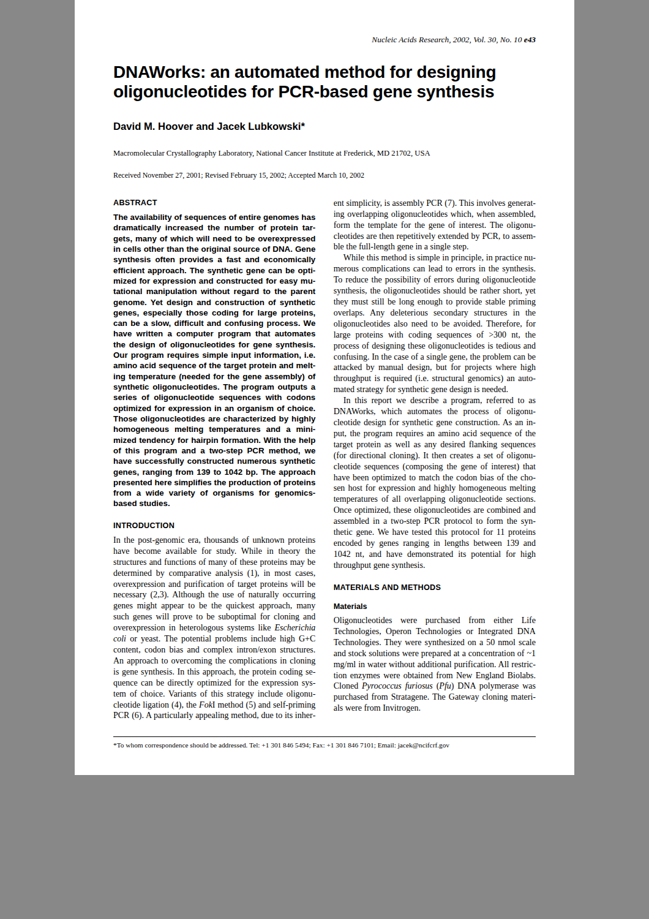Nucleic Acids Research, 2002, Vol. 30, No. 10 e43
DNAWorks: an automated method for designing oligonucleotides for PCR-based gene synthesis
David M. Hoover and Jacek Lubkowski*
Macromolecular Crystallography Laboratory, National Cancer Institute at Frederick, MD 21702, USA
Received November 27, 2001; Revised February 15, 2002; Accepted March 10, 2002
ABSTRACT
The availability of sequences of entire genomes has dramatically increased the number of protein targets, many of which will need to be overexpressed in cells other than the original source of DNA. Gene synthesis often provides a fast and economically efficient approach. The synthetic gene can be optimized for expression and constructed for easy mutational manipulation without regard to the parent genome. Yet design and construction of synthetic genes, especially those coding for large proteins, can be a slow, difficult and confusing process. We have written a computer program that automates the design of oligonucleotides for gene synthesis. Our program requires simple input information, i.e. amino acid sequence of the target protein and melting temperature (needed for the gene assembly) of synthetic oligonucleotides. The program outputs a series of oligonucleotide sequences with codons optimized for expression in an organism of choice. Those oligonucleotides are characterized by highly homogeneous melting temperatures and a minimized tendency for hairpin formation. With the help of this program and a two-step PCR method, we have successfully constructed numerous synthetic genes, ranging from 139 to 1042 bp. The approach presented here simplifies the production of proteins from a wide variety of organisms for genomics-based studies.
INTRODUCTION
In the post-genomic era, thousands of unknown proteins have become available for study. While in theory the structures and functions of many of these proteins may be determined by comparative analysis (1), in most cases, overexpression and purification of target proteins will be necessary (2,3). Although the use of naturally occurring genes might appear to be the quickest approach, many such genes will prove to be suboptimal for cloning and overexpression in heterologous systems like Escherichia coli or yeast. The potential problems include high G+C content, codon bias and complex intron/exon structures. An approach to overcoming the complications in cloning is gene synthesis. In this approach, the protein coding sequence can be directly optimized for the expression system of choice. Variants of this strategy include oligonucleotide ligation (4), the Fok I method (5) and self-priming PCR (6). A particularly appealing method, due to its inherent simplicity, is assembly PCR (7). This involves generating overlapping oligonucleotides which, when assembled, form the template for the gene of interest. The oligonucleotides are then repetitively extended by PCR, to assemble the full-length gene in a single step.
While this method is simple in principle, in practice numerous complications can lead to errors in the synthesis. To reduce the possibility of errors during oligonucleotide synthesis, the oligonucleotides should be rather short, yet they must still be long enough to provide stable priming overlaps. Any deleterious secondary structures in the oligonucleotides also need to be avoided. Therefore, for large proteins with coding sequences of >300 nt, the process of designing these oligonucleotides is tedious and confusing. In the case of a single gene, the problem can be attacked by manual design, but for projects where high throughput is required (i.e. structural genomics) an automated strategy for synthetic gene design is needed.
In this report we describe a program, referred to as DNAWorks, which automates the process of oligonucleotide design for synthetic gene construction. As an input, the program requires an amino acid sequence of the target protein as well as any desired flanking sequences (for directional cloning). It then creates a set of oligonucleotide sequences (composing the gene of interest) that have been optimized to match the codon bias of the chosen host for expression and highly homogeneous melting temperatures of all overlapping oligonucleotide sections. Once optimized, these oligonucleotides are combined and assembled in a two-step PCR protocol to form the synthetic gene. We have tested this protocol for 11 proteins encoded by genes ranging in lengths between 139 and 1042 nt, and have demonstrated its potential for high throughput gene synthesis.
MATERIALS AND METHODS
Materials
Oligonucleotides were purchased from either Life Technologies, Operon Technologies or Integrated DNA Technologies. They were synthesized on a 50 nmol scale and stock solutions were prepared at a concentration of ~1 mg/ml in water without additional purification. All restriction enzymes were obtained from New England Biolabs. Cloned Pyrococcus furiosus (Pfu) DNA polymerase was purchased from Stratagene. The Gateway cloning materials were from Invitrogen.
*To whom correspondence should be addressed. Tel: +1 301 846 5494; Fax: +1 301 846 7101; Email: jacek@ncifcrf.gov